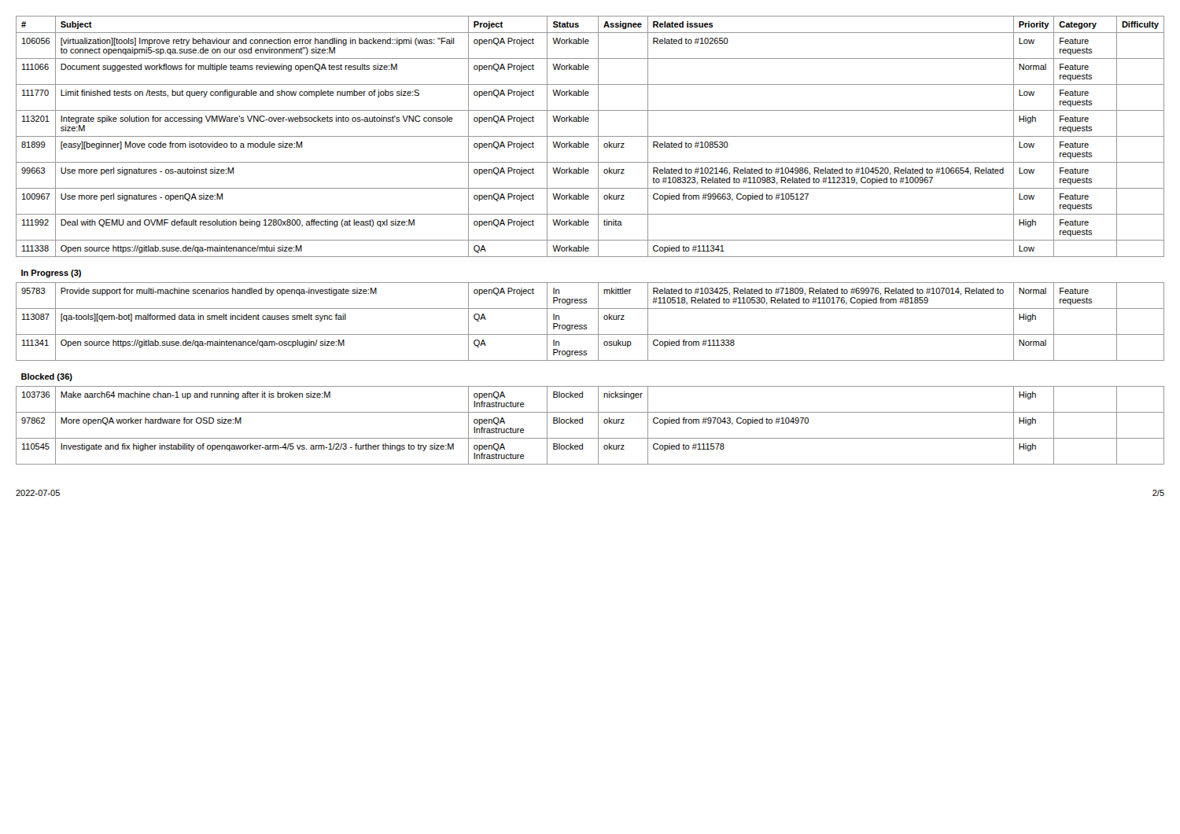| # | Subject | Project | Status | Assignee | Related issues | Priority | Category | Difficulty |
| --- | --- | --- | --- | --- | --- | --- | --- | --- |
| 106056 | [virtualization][tools] Improve retry behaviour and connection error handling in backend::ipmi (was: "Fail to connect openqaipmi5-sp.qa.suse.de on our osd environment") size:M | openQA Project | Workable | | Related to #102650 | Low | Feature requests | |
| 111066 | Document suggested workflows for multiple teams reviewing openQA test results size:M | openQA Project | Workable | | | Normal | Feature requests | |
| 111770 | Limit finished tests on /tests, but query configurable and show complete number of jobs size:S | openQA Project | Workable | | | Low | Feature requests | |
| 113201 | Integrate spike solution for accessing VMWare's VNC-over-websockets into os-autoinst's VNC console size:M | openQA Project | Workable | | | High | Feature requests | |
| 81899 | [easy][beginner] Move code from isotovideo to a module size:M | openQA Project | Workable | okurz | Related to #108530 | Low | Feature requests | |
| 99663 | Use more perl signatures - os-autoinst size:M | openQA Project | Workable | okurz | Related to #102146, Related to #104986, Related to #104520, Related to #106654, Related to #108323, Related to #110983, Related to #112319, Copied to #100967 | Low | Feature requests | |
| 100967 | Use more perl signatures - openQA size:M | openQA Project | Workable | okurz | Copied from #99663, Copied to #105127 | Low | Feature requests | |
| 111992 | Deal with QEMU and OVMF default resolution being 1280x800, affecting (at least) qxl size:M | openQA Project | Workable | tinita | | High | Feature requests | |
| 111338 | Open source https://gitlab.suse.de/qa-maintenance/mtui size:M | QA | Workable | | Copied to #111341 | Low | | |
| In Progress (3) |
| 95783 | Provide support for multi-machine scenarios handled by openqa-investigate size:M | openQA Project | In Progress | mkittler | Related to #103425, Related to #71809, Related to #69976, Related to #107014, Related to #110518, Related to #110530, Related to #110176, Copied from #81859 | Normal | Feature requests | |
| 113087 | [qa-tools][qem-bot] malformed data in smelt incident causes smelt sync fail | QA | In Progress | okurz | | High | | |
| 111341 | Open source https://gitlab.suse.de/qa-maintenance/qam-oscplugin/ size:M | QA | In Progress | osukup | Copied from #111338 | Normal | | |
| Blocked (36) |
| 103736 | Make aarch64 machine chan-1 up and running after it is broken size:M | openQA Infrastructure | Blocked | nicksinger | | High | | |
| 97862 | More openQA worker hardware for OSD size:M | openQA Infrastructure | Blocked | okurz | Copied from #97043, Copied to #104970 | High | | |
| 110545 | Investigate and fix higher instability of openqaworker-arm-4/5 vs. arm-1/2/3 - further things to try size:M | openQA Infrastructure | Blocked | okurz | Copied to #111578 | High | | |
2022-07-05 2/5